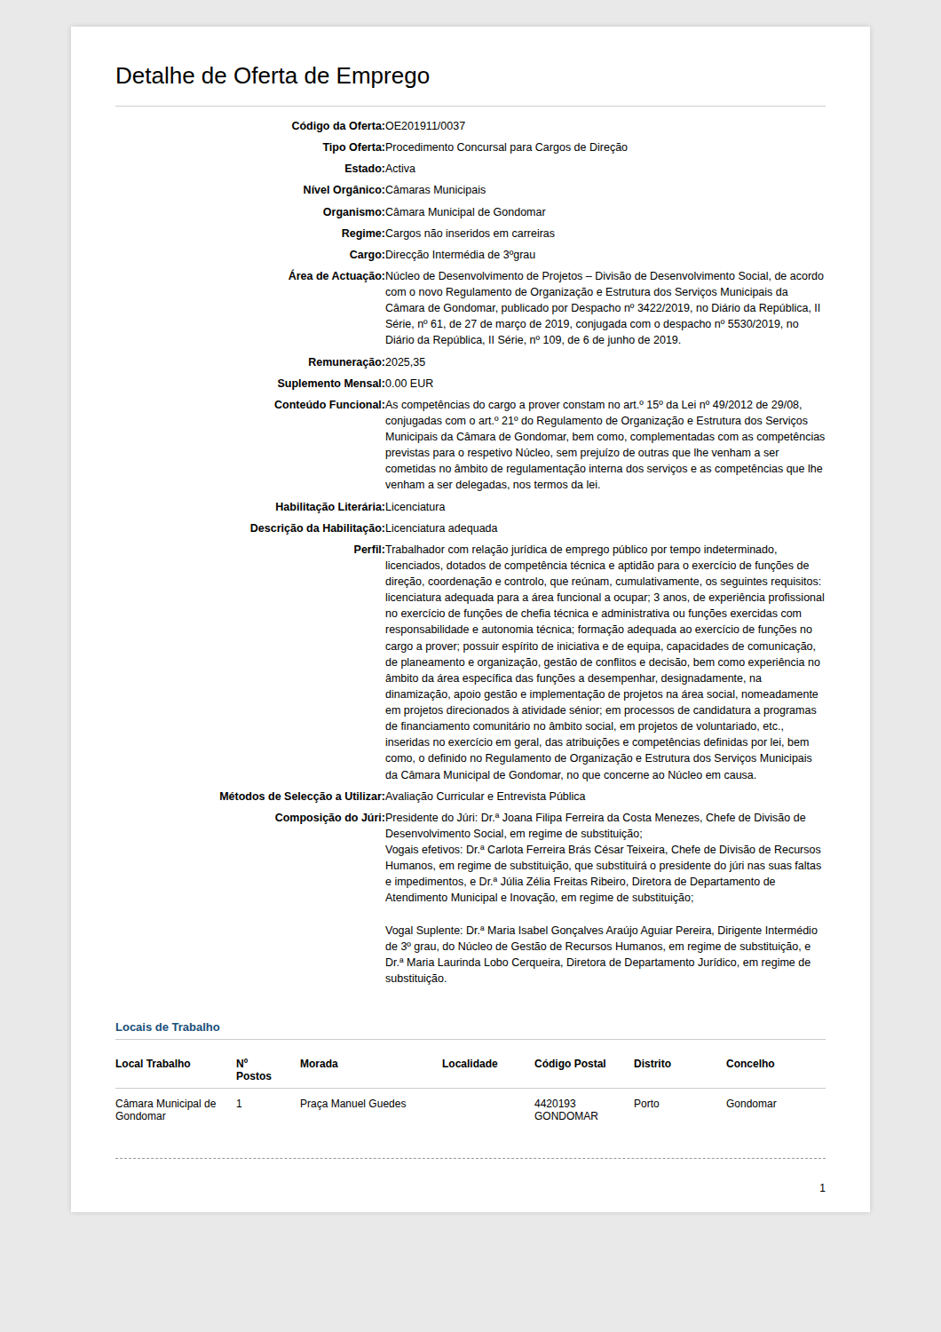Detalhe de Oferta de Emprego
| Código da Oferta: | OE201911/0037 |
| Tipo Oferta: | Procedimento Concursal para Cargos de Direção |
| Estado: | Activa |
| Nível Orgânico: | Câmaras Municipais |
| Organismo: | Câmara Municipal de Gondomar |
| Regime: | Cargos não inseridos em carreiras |
| Cargo: | Direcção Intermédia de 3ºgrau |
| Área de Actuação: | Núcleo de Desenvolvimento de Projetos – Divisão de Desenvolvimento Social, de acordo com o novo Regulamento de Organização e Estrutura dos Serviços Municipais da Câmara de Gondomar, publicado por Despacho nº 3422/2019, no Diário da República, II Série, nº 61, de 27 de março de 2019, conjugada com o despacho nº 5530/2019, no Diário da República, II Série, nº 109, de 6 de junho de 2019. |
| Remuneração: | 2025,35 |
| Suplemento Mensal: | 0.00 EUR |
| Conteúdo Funcional: | As competências do cargo a prover constam no art.º 15º da Lei nº 49/2012 de 29/08, conjugadas com o art.º 21º do Regulamento de Organização e Estrutura dos Serviços Municipais da Câmara de Gondomar, bem como, complementadas com as competências previstas para o respetivo Núcleo, sem prejuízo de outras que lhe venham a ser cometidas no âmbito de regulamentação interna dos serviços e as competências que lhe venham a ser delegadas, nos termos da lei. |
| Habilitação Literária: | Licenciatura |
| Descrição da Habilitação: | Licenciatura adequada |
| Perfil: | Trabalhador com relação jurídica de emprego público por tempo indeterminado, licenciados, dotados de competência técnica e aptidão para o exercício de funções de direção, coordenação e controlo, que reúnam, cumulativamente, os seguintes requisitos: licenciatura adequada para a área funcional a ocupar; 3 anos, de experiência profissional no exercício de funções de chefia técnica e administrativa ou funções exercidas com responsabilidade e autonomia técnica; formação adequada ao exercício de funções no cargo a prover; possuir espírito de iniciativa e de equipa, capacidades de comunicação, de planeamento e organização, gestão de conflitos e decisão, bem como experiência no âmbito da área específica das funções a desempenhar, designadamente, na dinamização, apoio gestão e implementação de projetos na área social, nomeadamente em projetos direcionados à atividade sénior; em processos de candidatura a programas de financiamento comunitário no âmbito social, em projetos de voluntariado, etc., inseridas no exercício em geral, das atribuições e competências definidas por lei, bem como, o definido no Regulamento de Organização e Estrutura dos Serviços Municipais da Câmara Municipal de Gondomar, no que concerne ao Núcleo em causa. |
| Métodos de Selecção a Utilizar: | Avaliação Curricular e Entrevista Pública |
| Composição do Júri: | Presidente do Júri: Dr.ª Joana Filipa Ferreira da Costa Menezes, Chefe de Divisão de Desenvolvimento Social, em regime de substituição; Vogais efetivos: Dr.ª Carlota Ferreira Brás César Teixeira, Chefe de Divisão de Recursos Humanos, em regime de substituição, que substituirá o presidente do júri nas suas faltas e impedimentos, e Dr.ª Júlia Zélia Freitas Ribeiro, Diretora de Departamento de Atendimento Municipal e Inovação, em regime de substituição; Vogal Suplente: Dr.ª Maria Isabel Gonçalves Araújo Aguiar Pereira, Dirigente Intermédio de 3º grau, do Núcleo de Gestão de Recursos Humanos, em regime de substituição, e Dr.ª Maria Laurinda Lobo Cerqueira, Diretora de Departamento Jurídico, em regime de substituição. |
Locais de Trabalho
| Local Trabalho | Nº Postos | Morada | Localidade | Código Postal | Distrito | Concelho |
| --- | --- | --- | --- | --- | --- | --- |
| Câmara Municipal de Gondomar | 1 | Praça Manuel Guedes | | 4420193 GONDOMAR | Porto | Gondomar |
1